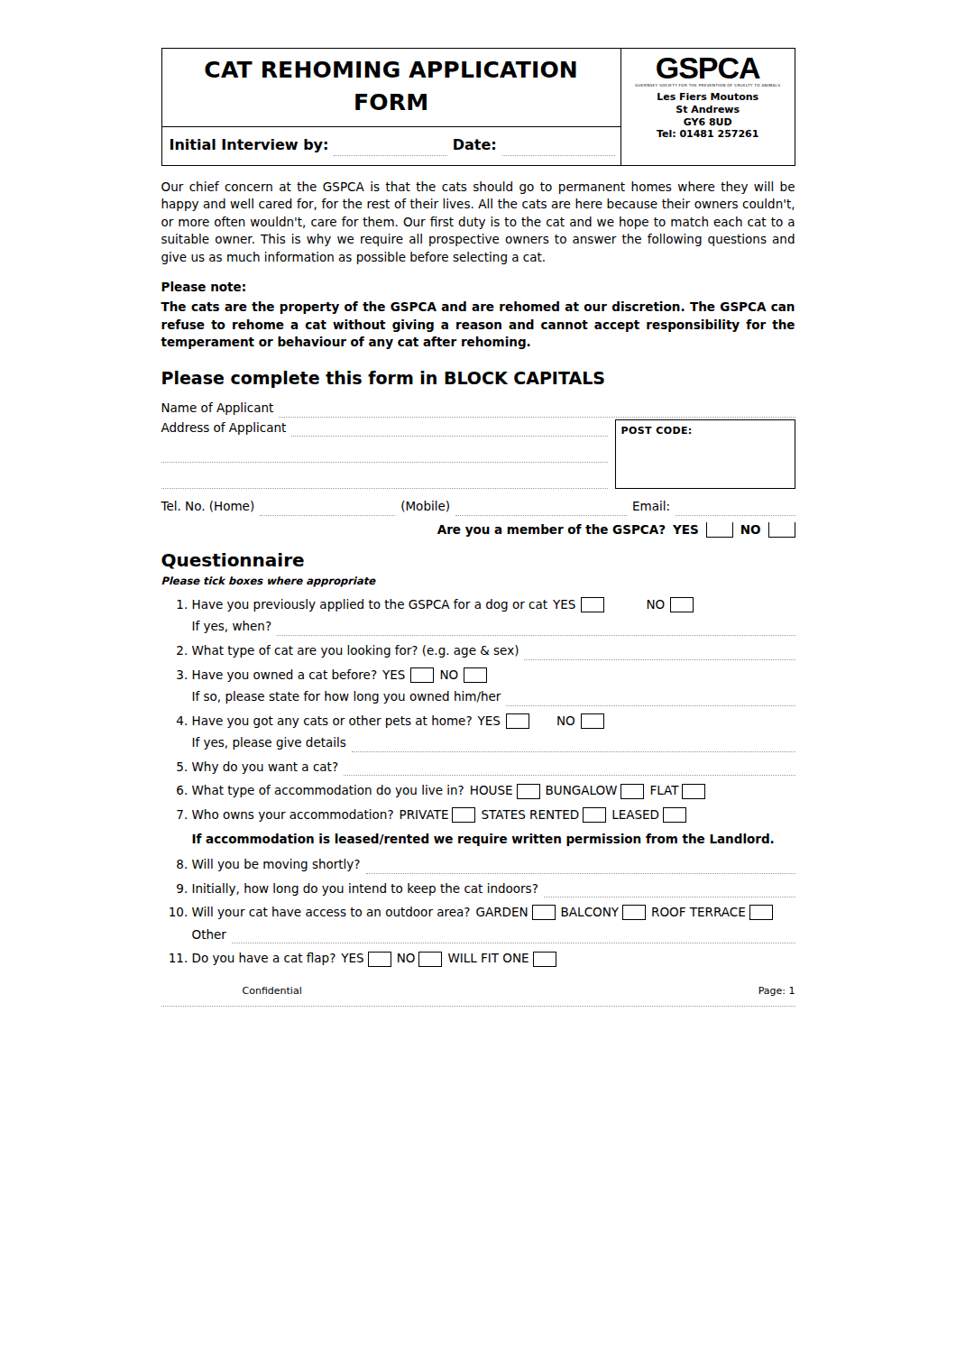CAT REHOMING APPLICATION FORM
Initial Interview by: Date:
GSPCA
GUERNSEY SOCIETY FOR THE PREVENTION OF CRUELTY TO ANIMALS
Les Fiers Moutons
St Andrews
GY6 8UD
Tel: 01481 257261
Our chief concern at the GSPCA is that the cats should go to permanent homes where they will be happy and well cared for, for the rest of their lives. All the cats are here because their owners couldn't, or more often wouldn't, care for them. Our first duty is to the cat and we hope to match each cat to a suitable owner. This is why we require all prospective owners to answer the following questions and give us as much information as possible before selecting a cat.
Please note:
The cats are the property of the GSPCA and are rehomed at our discretion. The GSPCA can refuse to rehome a cat without giving a reason and cannot accept responsibility for the temperament or behaviour of any cat after rehoming.
Please complete this form in BLOCK CAPITALS
Name of Applicant
Address of Applicant
POST CODE:
Tel. No. (Home) (Mobile) Email:
Are you a member of the GSPCA? YES NO
Questionnaire
Please tick boxes where appropriate
Have you previously applied to the GSPCA for a dog or cat YES NO
If yes, when?
What type of cat are you looking for? (e.g. age & sex)
Have you owned a cat before? YES NO
If so, please state for how long you owned him/her
Have you got any cats or other pets at home? YES NO
If yes, please give details
Why do you want a cat?
What type of accommodation do you live in? HOUSE BUNGALOW FLAT
Who owns your accommodation? PRIVATE STATES RENTED LEASED
If accommodation is leased/rented we require written permission from the Landlord.
Will you be moving shortly?
Initially, how long do you intend to keep the cat indoors?
Will your cat have access to an outdoor area? GARDEN BALCONY ROOF TERRACE
Other
Do you have a cat flap? YES NO WILL FIT ONE
Confidential Page: 1